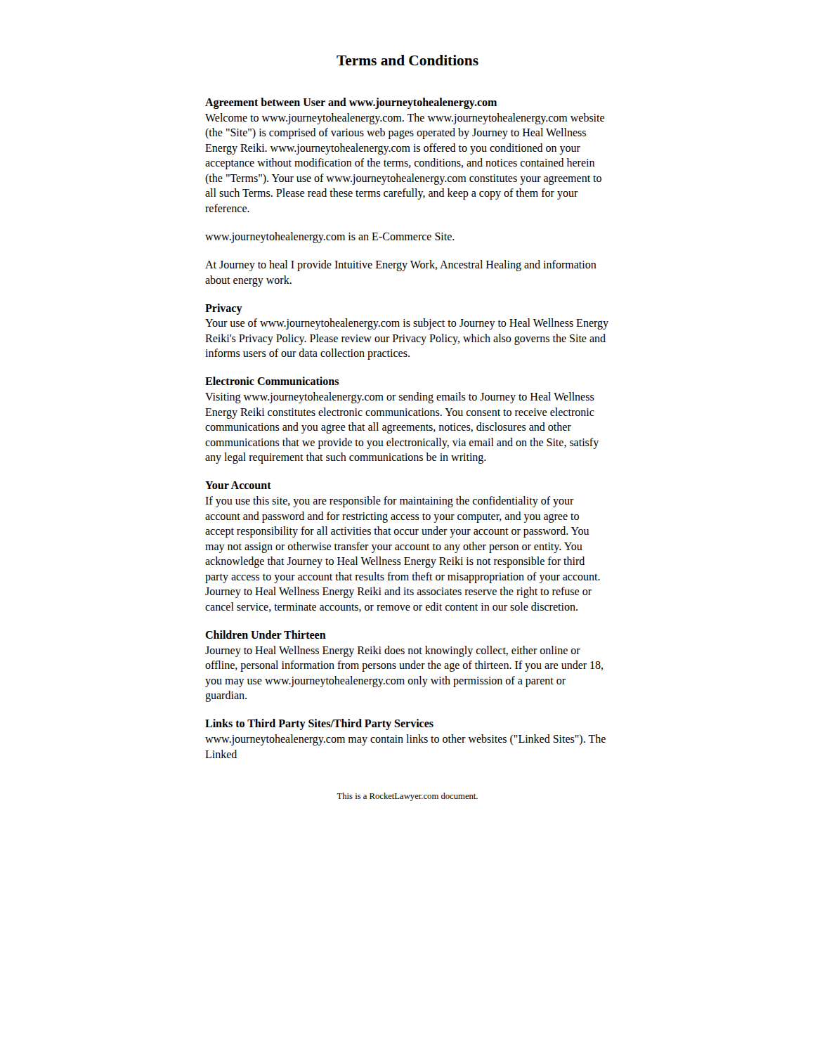Terms and Conditions
Agreement between User and www.journeytohealenergy.com
Welcome to www.journeytohealenergy.com. The www.journeytohealenergy.com website (the "Site") is comprised of various web pages operated by Journey to Heal Wellness Energy Reiki. www.journeytohealenergy.com is offered to you conditioned on your acceptance without modification of the terms, conditions, and notices contained herein (the "Terms"). Your use of www.journeytohealenergy.com constitutes your agreement to all such Terms. Please read these terms carefully, and keep a copy of them for your reference.
www.journeytohealenergy.com is an E-Commerce Site.
At Journey to heal I provide Intuitive Energy Work, Ancestral Healing and information about energy work.
Privacy
Your use of www.journeytohealenergy.com is subject to Journey to Heal Wellness Energy Reiki's Privacy Policy. Please review our Privacy Policy, which also governs the Site and informs users of our data collection practices.
Electronic Communications
Visiting www.journeytohealenergy.com or sending emails to Journey to Heal Wellness Energy Reiki constitutes electronic communications. You consent to receive electronic communications and you agree that all agreements, notices, disclosures and other communications that we provide to you electronically, via email and on the Site, satisfy any legal requirement that such communications be in writing.
Your Account
If you use this site, you are responsible for maintaining the confidentiality of your account and password and for restricting access to your computer, and you agree to accept responsibility for all activities that occur under your account or password. You may not assign or otherwise transfer your account to any other person or entity. You acknowledge that Journey to Heal Wellness Energy Reiki is not responsible for third party access to your account that results from theft or misappropriation of your account. Journey to Heal Wellness Energy Reiki and its associates reserve the right to refuse or cancel service, terminate accounts, or remove or edit content in our sole discretion.
Children Under Thirteen
Journey to Heal Wellness Energy Reiki does not knowingly collect, either online or offline, personal information from persons under the age of thirteen. If you are under 18, you may use www.journeytohealenergy.com only with permission of a parent or guardian.
Links to Third Party Sites/Third Party Services
www.journeytohealenergy.com may contain links to other websites ("Linked Sites"). The Linked
This is a RocketLawyer.com document.